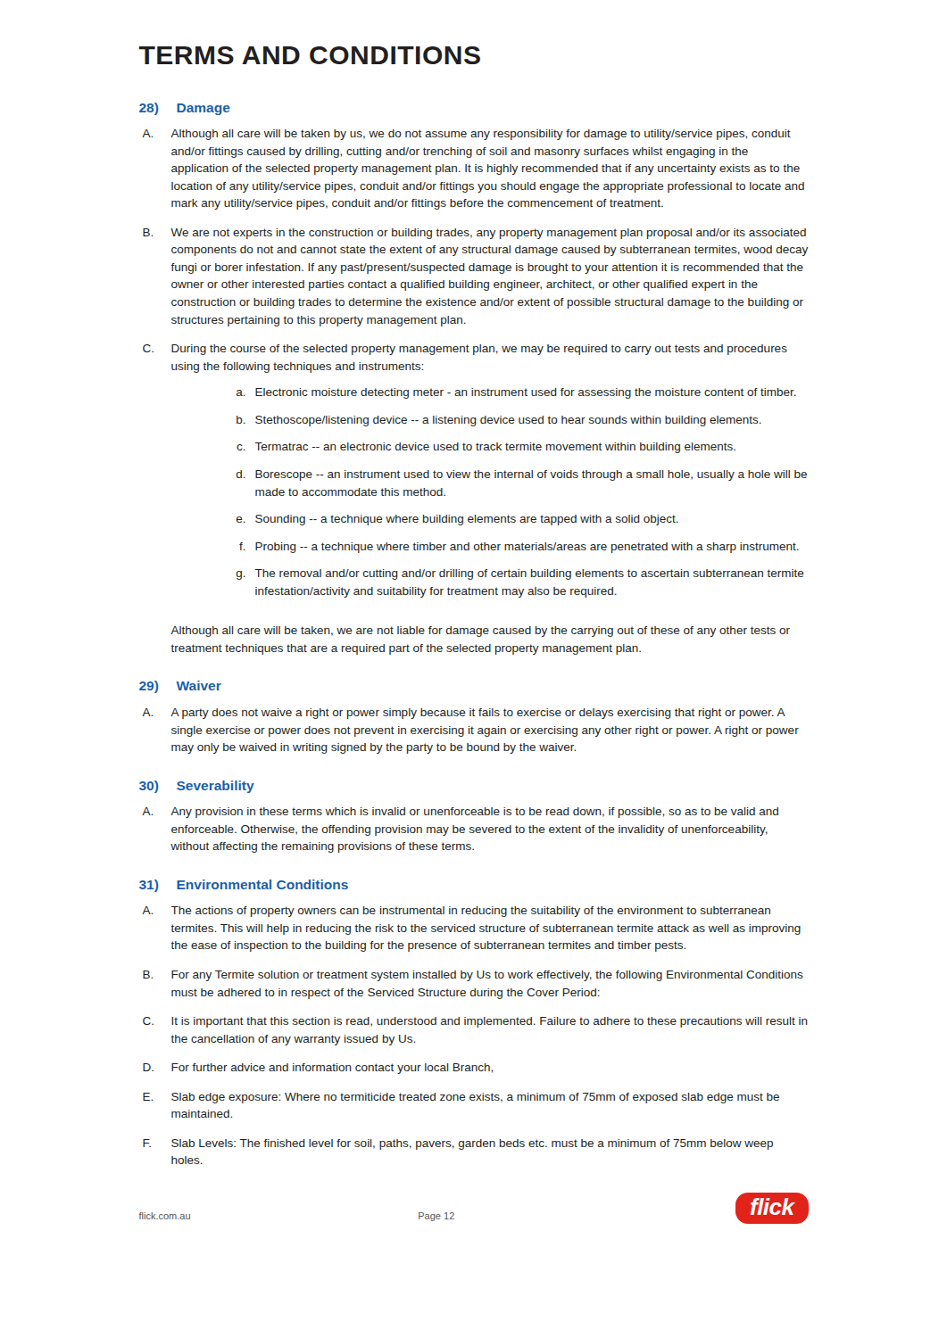TERMS AND CONDITIONS
28) Damage
A.
Although all care will be taken by us, we do not assume any responsibility for damage to utility/service pipes, conduit and/or fittings caused by drilling, cutting and/or trenching of soil and masonry surfaces whilst engaging in the application of the selected property management plan. It is highly recommended that if any uncertainty exists as to the location of any utility/service pipes, conduit and/or fittings you should engage the appropriate professional to locate and mark any utility/service pipes, conduit and/or fittings before the commencement of treatment.
B.
We are not experts in the construction or building trades, any property management plan proposal and/or its associated components do not and cannot state the extent of any structural damage caused by subterranean termites, wood decay fungi or borer infestation. If any past/present/suspected damage is brought to your attention it is recommended that the owner or other interested parties contact a qualified building engineer, architect, or other qualified expert in the construction or building trades to determine the existence and/or extent of possible structural damage to the building or structures pertaining to this property management plan.
C.
During the course of the selected property management plan, we may be required to carry out tests and procedures using the following techniques and instruments:
a.
Electronic moisture detecting meter - an instrument used for assessing the moisture content of timber.
b.
Stethoscope/listening device -- a listening device used to hear sounds within building elements.
c.
Termatrac -- an electronic device used to track termite movement within building elements.
d.
Borescope -- an instrument used to view the internal of voids through a small hole, usually a hole will be made to accommodate this method.
e.
Sounding -- a technique where building elements are tapped with a solid object.
f.
Probing -- a technique where timber and other materials/areas are penetrated with a sharp instrument.
g.
The removal and/or cutting and/or drilling of certain building elements to ascertain subterranean termite infestation/activity and suitability for treatment may also be required.
Although all care will be taken, we are not liable for damage caused by the carrying out of these of any other tests or treatment techniques that are a required part of the selected property management plan.
29) Waiver
A.
A party does not waive a right or power simply because it fails to exercise or delays exercising that right or power. A single exercise or power does not prevent in exercising it again or exercising any other right or power. A right or power may only be waived in writing signed by the party to be bound by the waiver.
30) Severability
A.
Any provision in these terms which is invalid or unenforceable is to be read down, if possible, so as to be valid and enforceable. Otherwise, the offending provision may be severed to the extent of the invalidity of unenforceability, without affecting the remaining provisions of these terms.
31) Environmental Conditions
A.
The actions of property owners can be instrumental in reducing the suitability of the environment to subterranean termites. This will help in reducing the risk to the serviced structure of subterranean termite attack as well as improving the ease of inspection to the building for the presence of subterranean termites and timber pests.
B.
For any Termite solution or treatment system installed by Us to work effectively, the following Environmental Conditions must be adhered to in respect of the Serviced Structure during the Cover Period:
C.
It is important that this section is read, understood and implemented. Failure to adhere to these precautions will result in the cancellation of any warranty issued by Us.
D.
For further advice and information contact your local Branch,
E.
Slab edge exposure: Where no termiticide treated zone exists, a minimum of 75mm of exposed slab edge must be maintained.
F.
Slab Levels: The finished level for soil, paths, pavers, garden beds etc. must be a minimum of 75mm below weep holes.
flick.com.au
Page 12
flick